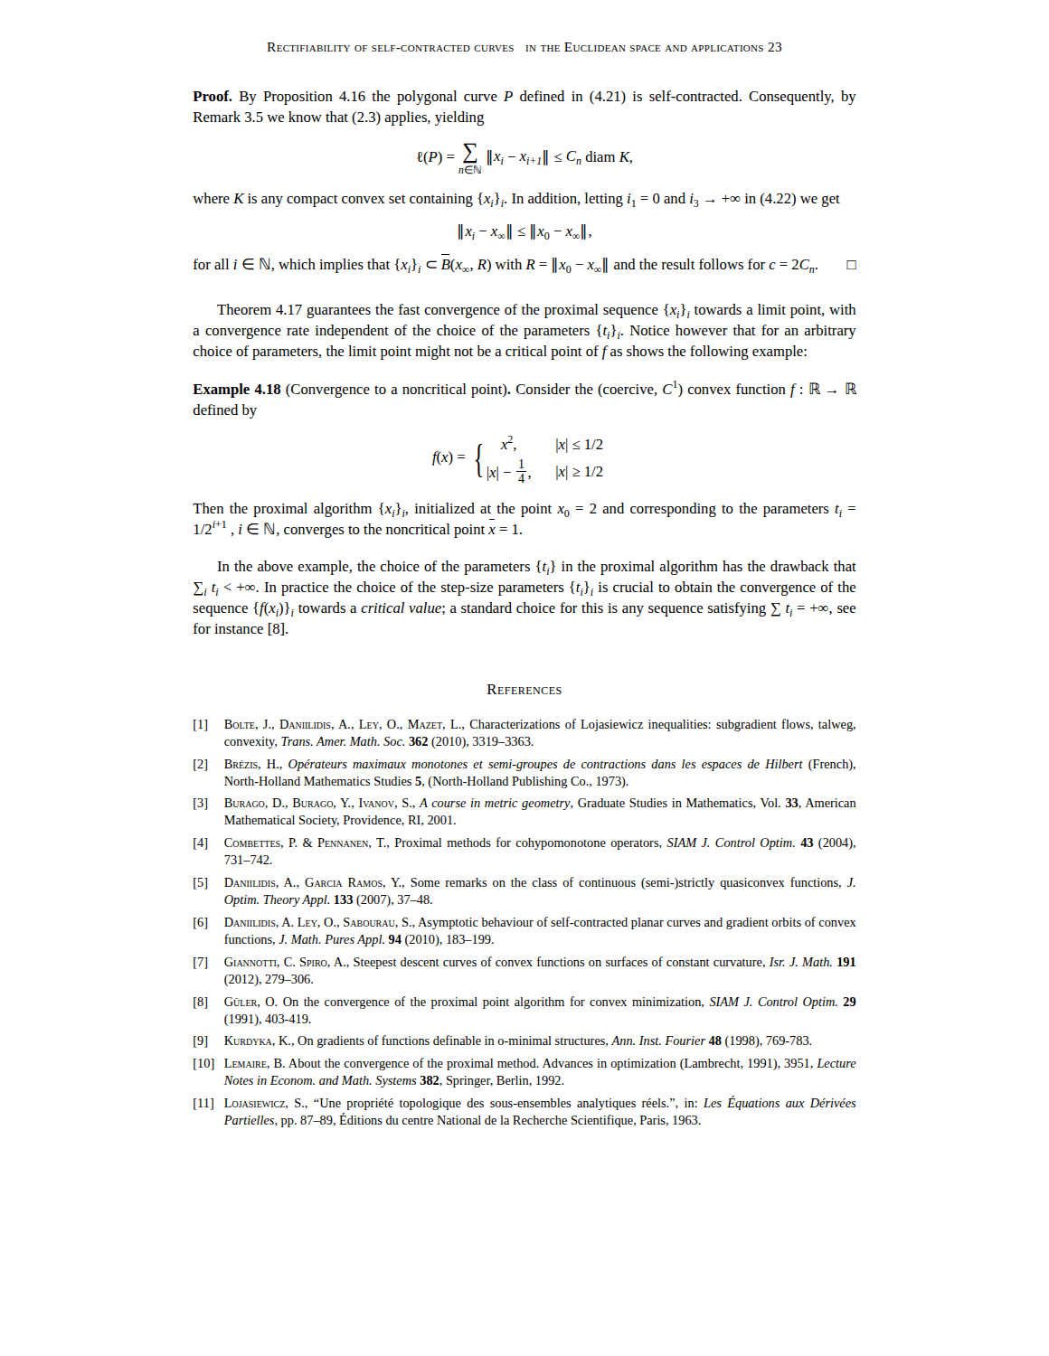Rectifiability of self-contracted curves in the Euclidean space and applications 23
Proof. By Proposition 4.16 the polygonal curve P defined in (4.21) is self-contracted. Consequently, by Remark 3.5 we know that (2.3) applies, yielding
ℓ(P) = ∑
n∈ℕ ∥xi − xi+1∥ ≤ Cn diam K,
where K is any compact convex set containing {xi}i. In addition, letting i1 = 0 and i3 → +∞ in (4.22) we get
∥xi − x∞∥ ≤ ∥x0 − x∞∥,
for all i ∈ ℕ, which implies that {xi}i ⊂ B(x∞, R) with R = ∥x0 − x∞∥ and the result follows for c = 2Cn. □
Theorem 4.17 guarantees the fast convergence of the proximal sequence {xi}i towards a limit point, with a convergence rate independent of the choice of the parameters {ti}i. Notice however that for an arbitrary choice of parameters, the limit point might not be a critical point of f as shows the following example:
Example 4.18 (Convergence to a noncritical point). Consider the (coercive, C1) convex function f : ℝ → ℝ defined by
f(x) = {
| x 2 , | / x / ≤ 1/2 |
| / x / − 1 4 , | / x / ≥ 1/2 |
Then the proximal algorithm {xi}i, initialized at the point x0 = 2 and corresponding to the parameters ti = 1/2i+1 , i ∈ ℕ, converges to the noncritical point x = 1.
In the above example, the choice of the parameters {ti} in the proximal algorithm has the drawback that ∑i ti < +∞. In practice the choice of the step-size parameters {ti}i is crucial to obtain the convergence of the sequence {f(xi)}i towards a critical value; a standard choice for this is any sequence satisfying ∑ ti = +∞, see for instance [8].
References
[1] Bolte, J., Daniilidis, A., Ley, O., Mazet, L., Characterizations of Lojasiewicz inequalities: subgradient flows, talweg, convexity, Trans. Amer. Math. Soc. 362 (2010), 3319–3363.
[2] Brézis, H., Opérateurs maximaux monotones et semi-groupes de contractions dans les espaces de Hilbert (French), North-Holland Mathematics Studies 5, (North-Holland Publishing Co., 1973).
[3] Burago, D., Burago, Y., Ivanov, S., A course in metric geometry, Graduate Studies in Mathematics, Vol. 33, American Mathematical Society, Providence, RI, 2001.
[4] Combettes, P. & Pennanen, T., Proximal methods for cohypomonotone operators, SIAM J. Control Optim. 43 (2004), 731–742.
[5] Daniilidis, A., Garcia Ramos, Y., Some remarks on the class of continuous (semi-)strictly quasiconvex functions, J. Optim. Theory Appl. 133 (2007), 37–48.
[6] Daniilidis, A. Ley, O., Sabourau, S., Asymptotic behaviour of self-contracted planar curves and gradient orbits of convex functions, J. Math. Pures Appl. 94 (2010), 183–199.
[7] Giannotti, C. Spiro, A., Steepest descent curves of convex functions on surfaces of constant curvature, Isr. J. Math. 191 (2012), 279–306.
[8] Güler, O. On the convergence of the proximal point algorithm for convex minimization, SIAM J. Control Optim. 29 (1991), 403-419.
[9] Kurdyka, K., On gradients of functions definable in o-minimal structures, Ann. Inst. Fourier 48 (1998), 769-783.
[10] Lemaire, B. About the convergence of the proximal method. Advances in optimization (Lambrecht, 1991), 3951, Lecture Notes in Econom. and Math. Systems 382, Springer, Berlin, 1992.
[11] Lojasiewicz, S., “Une propriété topologique des sous-ensembles analytiques réels.”, in: Les Équations aux Dérivées Partielles, pp. 87–89, Éditions du centre National de la Recherche Scientifique, Paris, 1963.